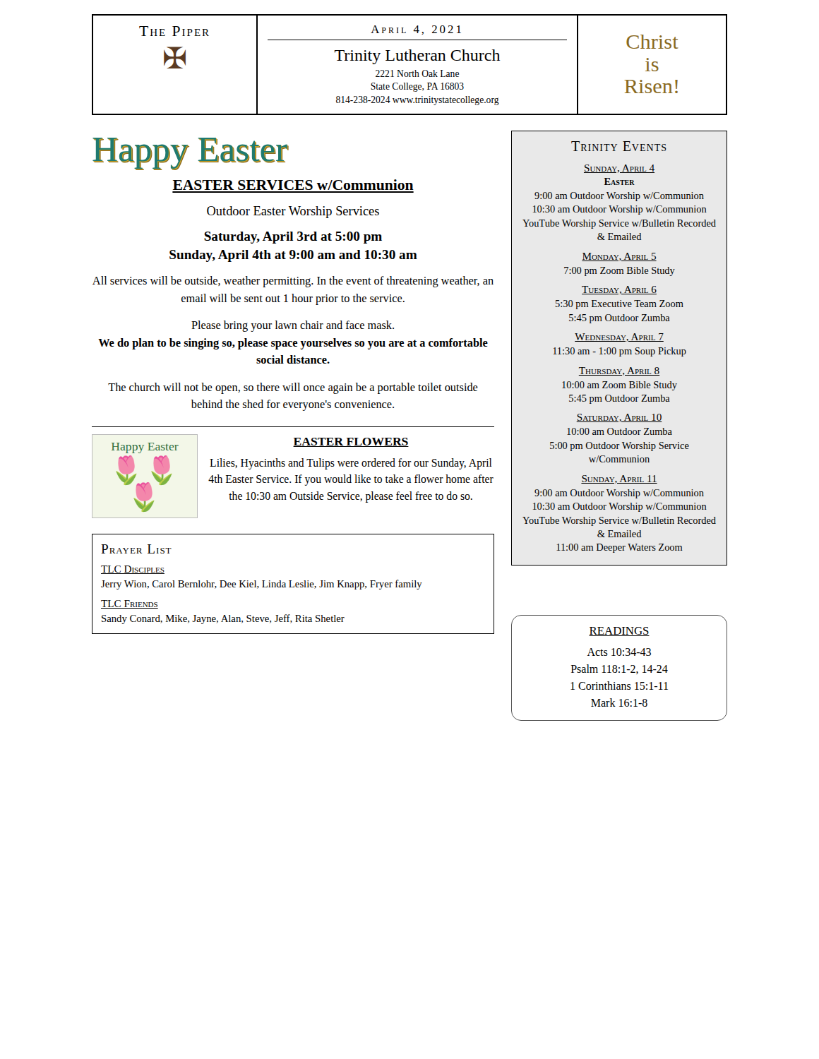The Piper
✠
April 4, 2021
Trinity Lutheran Church
2221 North Oak Lane
State College, PA 16803
814-238-2024 www.trinitystatecollege.org
Christ
is
Risen!
Happy Easter
EASTER SERVICES w/Communion
Outdoor Easter Worship Services
Saturday, April 3rd at 5:00 pm
Sunday, April 4th at 9:00 am and 10:30 am
All services will be outside, weather permitting. In the event of threatening weather, an email will be sent out 1 hour prior to the service.
Please bring your lawn chair and face mask.
We do plan to be singing so, please space yourselves so you are at a comfortable social distance.
The church will not be open, so there will once again be a portable toilet outside behind the shed for everyone's convenience.
Happy Easter
🌷🌷🌷
EASTER FLOWERS
Lilies, Hyacinths and Tulips were ordered for our Sunday, April 4th Easter Service. If you would like to take a flower home after the 10:30 am Outside Service, please feel free to do so.
Prayer List
TLC Disciples
Jerry Wion, Carol Bernlohr, Dee Kiel, Linda Leslie, Jim Knapp, Fryer family
TLC Friends
Sandy Conard, Mike, Jayne, Alan, Steve, Jeff, Rita Shetler
Trinity Events
Sunday, April 4
Easter
9:00 am Outdoor Worship w/Communion
10:30 am Outdoor Worship w/Communion
YouTube Worship Service w/Bulletin Recorded & Emailed
Monday, April 5
7:00 pm Zoom Bible Study
Tuesday, April 6
5:30 pm Executive Team Zoom
5:45 pm Outdoor Zumba
Wednesday, April 7
11:30 am - 1:00 pm Soup Pickup
Thursday, April 8
10:00 am Zoom Bible Study
5:45 pm Outdoor Zumba
Saturday, April 10
10:00 am Outdoor Zumba
5:00 pm Outdoor Worship Service w/Communion
Sunday, April 11
9:00 am Outdoor Worship w/Communion
10:30 am Outdoor Worship w/Communion
YouTube Worship Service w/Bulletin Recorded & Emailed
11:00 am Deeper Waters Zoom
READINGS
Acts 10:34-43
Psalm 118:1-2, 14-24
1 Corinthians 15:1-11
Mark 16:1-8